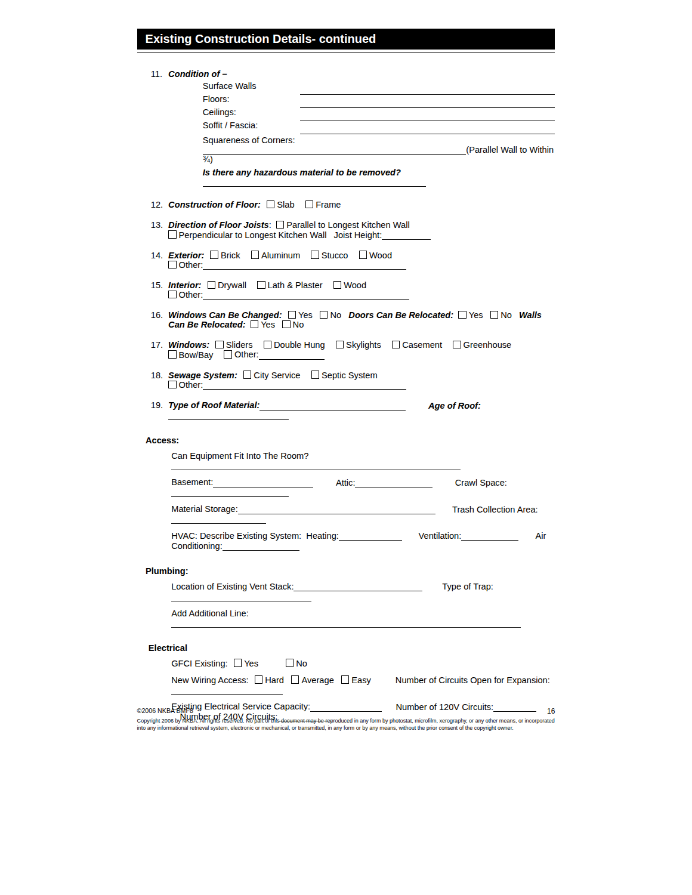Existing Construction Details- continued
11. Condition of –
| Surface Walls | | |
| Floors: | | |
| Ceilings: | | |
| Soffit / Fascia: | | |
Squareness of Corners: (Parallel Wall to Within ¾)
Is there any hazardous material to be removed?
12. Construction of Floor: Slab Frame
13. Direction of Floor Joists: Parallel to Longest Kitchen Wall Perpendicular to Longest Kitchen Wall Joist Height:
14. Exterior: Brick Aluminum Stucco Wood Other:
15. Interior: Drywall Lath & Plaster Wood Other:
16. Windows Can Be Changed: Yes No Doors Can Be Relocated: Yes No Walls Can Be Relocated: Yes No
17. Windows: Sliders Double Hung Skylights Casement Greenhouse Bow/Bay Other:
18. Sewage System: City Service Septic System Other:
19. Type of Roof Material: Age of Roof:
Access:
Can Equipment Fit Into The Room?
Basement: Attic: Crawl Space:
Material Storage: Trash Collection Area:
HVAC: Describe Existing System: Heating: Ventilation: Air Conditioning:
Plumbing:
Location of Existing Vent Stack: Type of Trap:
Add Additional Line:
Electrical
GFCI Existing: Yes No
New Wiring Access: Hard Average Easy Number of Circuits Open for Expansion:
Existing Electrical Service Capacity: Number of 120V Circuits: Number of 240V Circuits:
©2006 NKBA BMF8 16
Copyright 2006 by NKBA. All rights reserved. No part of this document may be reproduced in any form by photostat, microfilm, xerography, or any other means, or incorporated into any informational retrieval system, electronic or mechanical, or transmitted, in any form or by any means, without the prior consent of the copyright owner.